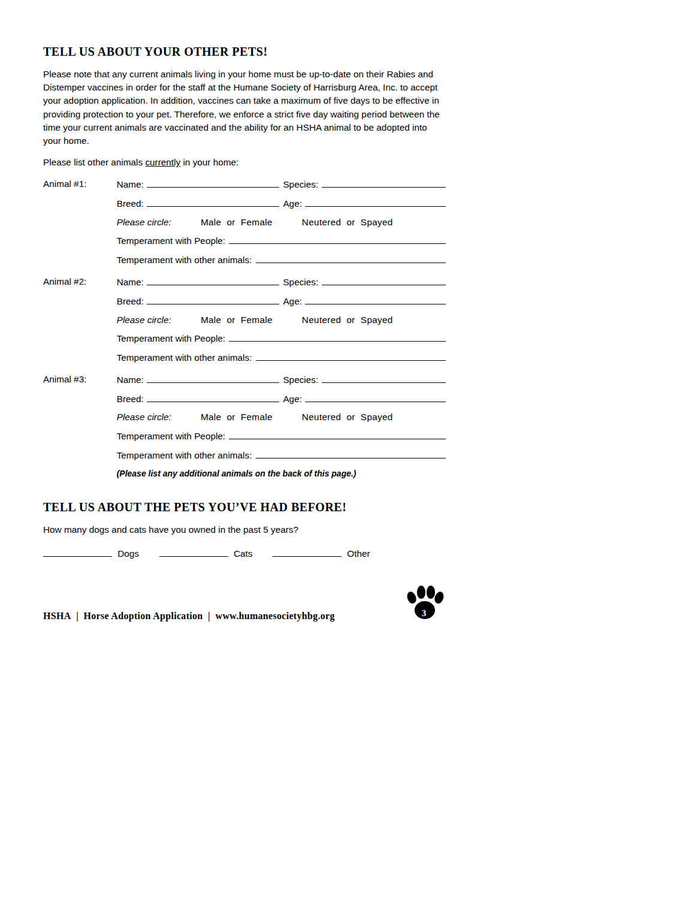Tell us about your other pets!
Please note that any current animals living in your home must be up-to-date on their Rabies and Distemper vaccines in order for the staff at the Humane Society of Harrisburg Area, Inc. to accept your adoption application. In addition, vaccines can take a maximum of five days to be effective in providing protection to your pet. Therefore, we enforce a strict five day waiting period between the time your current animals are vaccinated and the ability for an HSHA animal to be adopted into your home.
Please list other animals currently in your home:
Animal #1:
Name:
Species:
Breed:
Age:
Please circle: Male or Female Neutered or Spayed
Temperament with People:
Temperament with other animals:
Animal #2:
Name:
Species:
Breed:
Age:
Please circle: Male or Female Neutered or Spayed
Temperament with People:
Temperament with other animals:
Animal #3:
Name:
Species:
Breed:
Age:
Please circle: Male or Female Neutered or Spayed
Temperament with People:
Temperament with other animals:
(Please list any additional animals on the back of this page.)
Tell us about the pets you’ve had before!
How many dogs and cats have you owned in the past 5 years?
Dogs Cats Other
HSHA | Horse Adoption Application | www.humanesocietyhbg.org
3